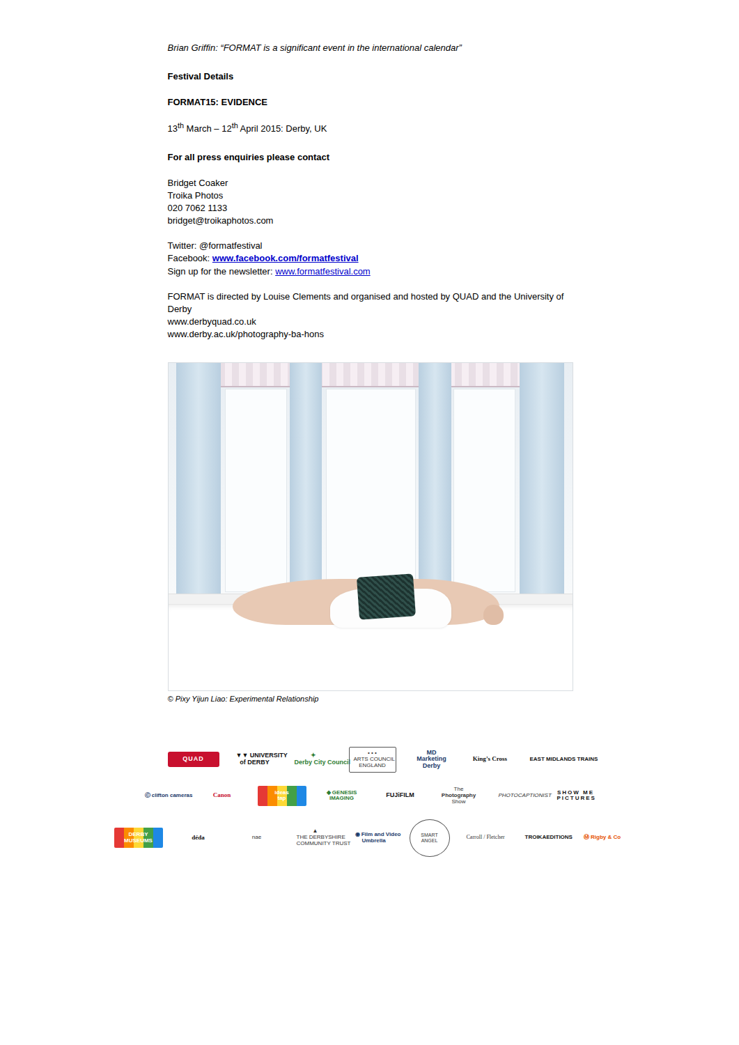Brian Griffin: “FORMAT is a significant event in the international calendar”
Festival Details
FORMAT15: EVIDENCE
13th March – 12th April 2015: Derby, UK
For all press enquiries please contact
Bridget Coaker
Troika Photos
020 7062 1133
bridget@troikaphotos.com
Twitter: @formatfestival
Facebook: www.facebook.com/formatfestival
Sign up for the newsletter: www.formatfestival.com
FORMAT is directed by Louise Clements and organised and hosted by QUAD and the University of Derby
www.derbyquad.co.uk
www.derby.ac.uk/photography-ba-hons
© Pixy Yijun Liao: Experimental Relationship
QUAD
▼▼ UNIVERSITY
of DERBY
✦
Derby City Council
• • •
ARTS COUNCIL
ENGLAND
MD
Marketing
Derby
King’s Cross
EAST MIDLANDS TRAINS
Ⓒ clifton cameras
Canon
ideas
tap
◆ GENESIS
IMAGING
FUJiFILM
The
Photography
Show
PHOTOCAPTIONIST
SHOW ME
PICTURES
DERBY
MUSEUMS
déda
nae
▲
THE DERBYSHIRE
COMMUNITY TRUST
◉ Film and Video
Umbrella
SMART
ANGEL
Carroll / Fletcher
TROIKAEDITIONS
Ⓜ Rigby & Co